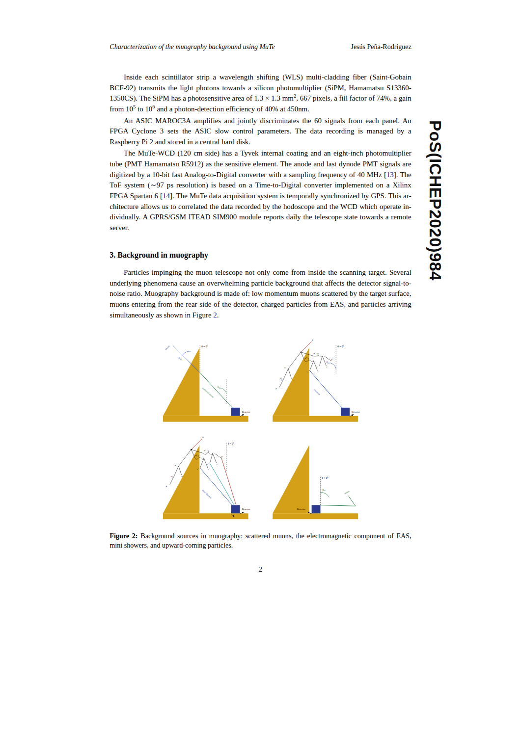Characterization of the muography background using MuTe
Jesús Peña-Rodríguez
PoS(ICHEP2020)984
Inside each scintillator strip a wavelength shifting (WLS) multi-cladding fiber (Saint-Gobain BCF-92) transmits the light photons towards a silicon photomultiplier (SiPM, Hamamatsu S13360-1350CS). The SiPM has a photosensitive area of 1.3 × 1.3 mm2, 667 pixels, a fill factor of 74%, a gain from 105 to 106 and a photon-detection efficiency of 40% at 450nm.
An ASIC MAROC3A amplifies and jointly discriminates the 60 signals from each panel. An FPGA Cyclone 3 sets the ASIC slow control parameters. The data recording is managed by a Raspberry Pi 2 and stored in a central hard disk.
The MuTe-WCD (120 cm side) has a Tyvek internal coating and an eight-inch photomultiplier tube (PMT Hamamatsu R5912) as the sensitive element. The anode and last dynode PMT signals are digitized by a 10-bit fast Analog-to-Digital converter with a sampling frequency of 40 MHz [13]. The ToF system (∼97 ps resolution) is based on a Time-to-Digital converter implemented on a Xilinx FPGA Spartan 6 [14]. The MuTe data acquisition system is temporally synchronized by GPS. This architecture allows us to correlated the data recorded by the hodoscope and the WCD which operate individually. A GPRS/GSM ITEAD SIM900 module reports daily the telescope state towards a remote server.
3. Background in muography
Particles impinging the muon telescope not only come from inside the scanning target. Several underlying phenomena cause an overwhelming particle background that affects the detector signal-to-noise ratio. Muography background is made of: low momentum muons scattered by the target surface, muons entering from the rear side of the detector, charged particles from EAS, and particles arriving simultaneously as shown in Figure 2.
Detector muon θ = 0° θini scattered muon θfin Detector θ = 0° p π π0 π+ νμ n μ γ γ e- e+ e- e+ μ+ electron θini Detector θ = 0° p π π0 π+ νμ n μ γ γ e- e+ e- e+ μ+ mini shower Detector θ = 0° muon θini
Figure 2: Background sources in muography: scattered muons, the electromagnetic component of EAS, mini showers, and upward-coming particles.
2